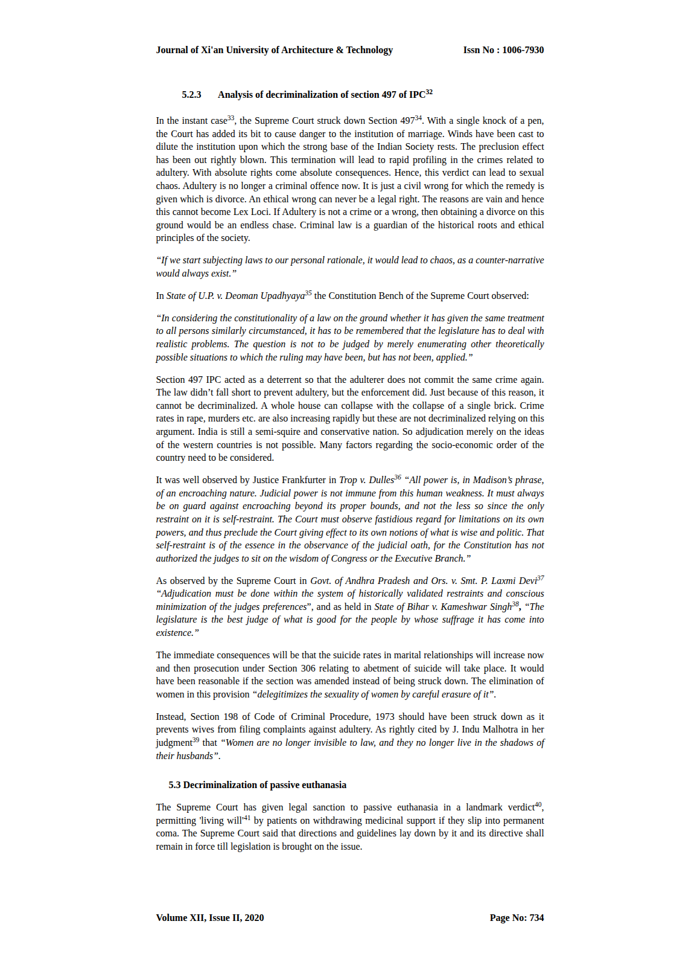Journal of Xi'an University of Architecture & Technology
Issn No : 1006-7930
5.2.3 Analysis of decriminalization of section 497 of IPC32
In the instant case33, the Supreme Court struck down Section 49734. With a single knock of a pen, the Court has added its bit to cause danger to the institution of marriage. Winds have been cast to dilute the institution upon which the strong base of the Indian Society rests. The preclusion effect has been out rightly blown. This termination will lead to rapid profiling in the crimes related to adultery. With absolute rights come absolute consequences. Hence, this verdict can lead to sexual chaos. Adultery is no longer a criminal offence now. It is just a civil wrong for which the remedy is given which is divorce. An ethical wrong can never be a legal right. The reasons are vain and hence this cannot become Lex Loci. If Adultery is not a crime or a wrong, then obtaining a divorce on this ground would be an endless chase. Criminal law is a guardian of the historical roots and ethical principles of the society.
“If we start subjecting laws to our personal rationale, it would lead to chaos, as a counter-narrative would always exist.”
In State of U.P. v. Deoman Upadhyaya35 the Constitution Bench of the Supreme Court observed:
“In considering the constitutionality of a law on the ground whether it has given the same treatment to all persons similarly circumstanced, it has to be remembered that the legislature has to deal with realistic problems. The question is not to be judged by merely enumerating other theoretically possible situations to which the ruling may have been, but has not been, applied.”
Section 497 IPC acted as a deterrent so that the adulterer does not commit the same crime again. The law didn’t fall short to prevent adultery, but the enforcement did. Just because of this reason, it cannot be decriminalized. A whole house can collapse with the collapse of a single brick. Crime rates in rape, murders etc. are also increasing rapidly but these are not decriminalized relying on this argument. India is still a semi-squire and conservative nation. So adjudication merely on the ideas of the western countries is not possible. Many factors regarding the socio-economic order of the country need to be considered.
It was well observed by Justice Frankfurter in Trop v. Dulles36 “All power is, in Madison’s phrase, of an encroaching nature. Judicial power is not immune from this human weakness. It must always be on guard against encroaching beyond its proper bounds, and not the less so since the only restraint on it is self-restraint. The Court must observe fastidious regard for limitations on its own powers, and thus preclude the Court giving effect to its own notions of what is wise and politic. That self-restraint is of the essence in the observance of the judicial oath, for the Constitution has not authorized the judges to sit on the wisdom of Congress or the Executive Branch.”
As observed by the Supreme Court in Govt. of Andhra Pradesh and Ors. v. Smt. P. Laxmi Devi37 “Adjudication must be done within the system of historically validated restraints and conscious minimization of the judges preferences”, and as held in State of Bihar v. Kameshwar Singh38, “The legislature is the best judge of what is good for the people by whose suffrage it has come into existence.”
The immediate consequences will be that the suicide rates in marital relationships will increase now and then prosecution under Section 306 relating to abetment of suicide will take place. It would have been reasonable if the section was amended instead of being struck down. The elimination of women in this provision “delegitimizes the sexuality of women by careful erasure of it”.
Instead, Section 198 of Code of Criminal Procedure, 1973 should have been struck down as it prevents wives from filing complaints against adultery. As rightly cited by J. Indu Malhotra in her judgment39 that “Women are no longer invisible to law, and they no longer live in the shadows of their husbands”.
5.3 Decriminalization of passive euthanasia
The Supreme Court has given legal sanction to passive euthanasia in a landmark verdict40, permitting 'living will'41 by patients on withdrawing medicinal support if they slip into permanent coma. The Supreme Court said that directions and guidelines lay down by it and its directive shall remain in force till legislation is brought on the issue.
Volume XII, Issue II, 2020
Page No: 734